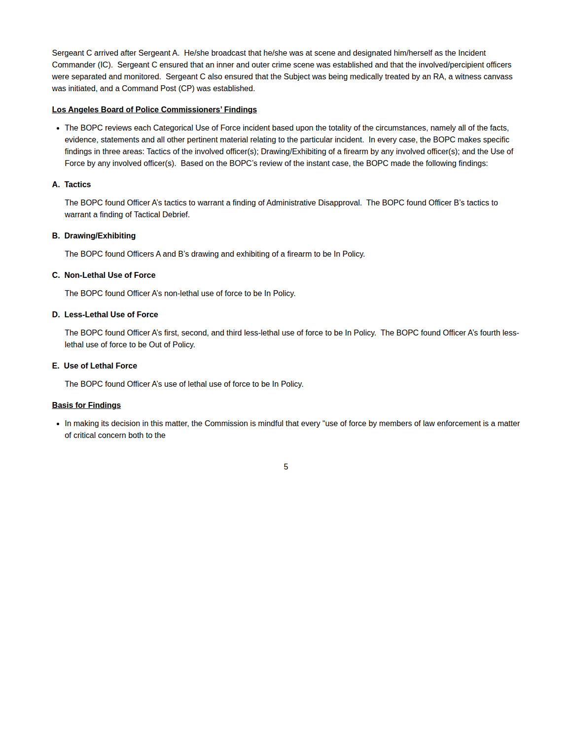Sergeant C arrived after Sergeant A. He/she broadcast that he/she was at scene and designated him/herself as the Incident Commander (IC). Sergeant C ensured that an inner and outer crime scene was established and that the involved/percipient officers were separated and monitored. Sergeant C also ensured that the Subject was being medically treated by an RA, a witness canvass was initiated, and a Command Post (CP) was established.
Los Angeles Board of Police Commissioners’ Findings
The BOPC reviews each Categorical Use of Force incident based upon the totality of the circumstances, namely all of the facts, evidence, statements and all other pertinent material relating to the particular incident. In every case, the BOPC makes specific findings in three areas: Tactics of the involved officer(s); Drawing/Exhibiting of a firearm by any involved officer(s); and the Use of Force by any involved officer(s). Based on the BOPC’s review of the instant case, the BOPC made the following findings:
A. Tactics
The BOPC found Officer A’s tactics to warrant a finding of Administrative Disapproval. The BOPC found Officer B’s tactics to warrant a finding of Tactical Debrief.
B. Drawing/Exhibiting
The BOPC found Officers A and B’s drawing and exhibiting of a firearm to be In Policy.
C. Non-Lethal Use of Force
The BOPC found Officer A’s non-lethal use of force to be In Policy.
D. Less-Lethal Use of Force
The BOPC found Officer A’s first, second, and third less-lethal use of force to be In Policy. The BOPC found Officer A’s fourth less-lethal use of force to be Out of Policy.
E. Use of Lethal Force
The BOPC found Officer A’s use of lethal use of force to be In Policy.
Basis for Findings
In making its decision in this matter, the Commission is mindful that every “use of force by members of law enforcement is a matter of critical concern both to the
5